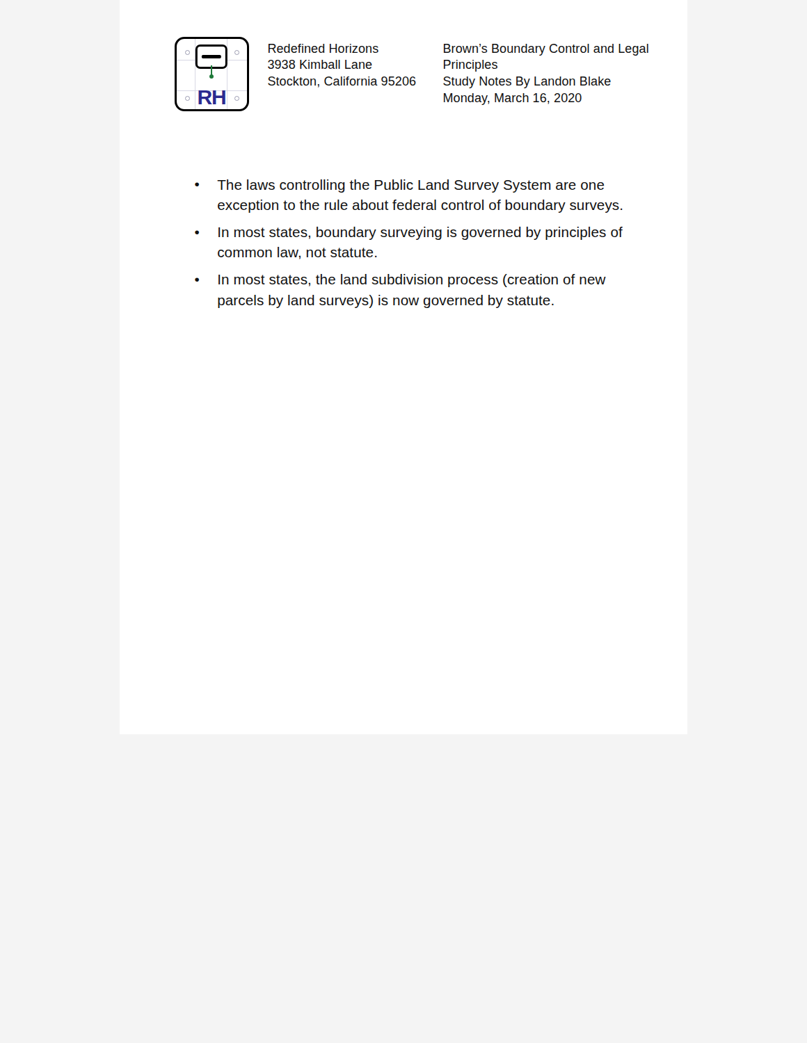RH
Redefined Horizons
3938 Kimball Lane
Stockton, California 95206
Brown’s Boundary Control and Legal Principles
Study Notes By Landon Blake
Monday, March 16, 2020
The laws controlling the Public Land Survey System are one exception to the rule about federal control of boundary surveys.
In most states, boundary surveying is governed by principles of common law, not statute.
In most states, the land subdivision process (creation of new parcels by land surveys) is now governed by statute.